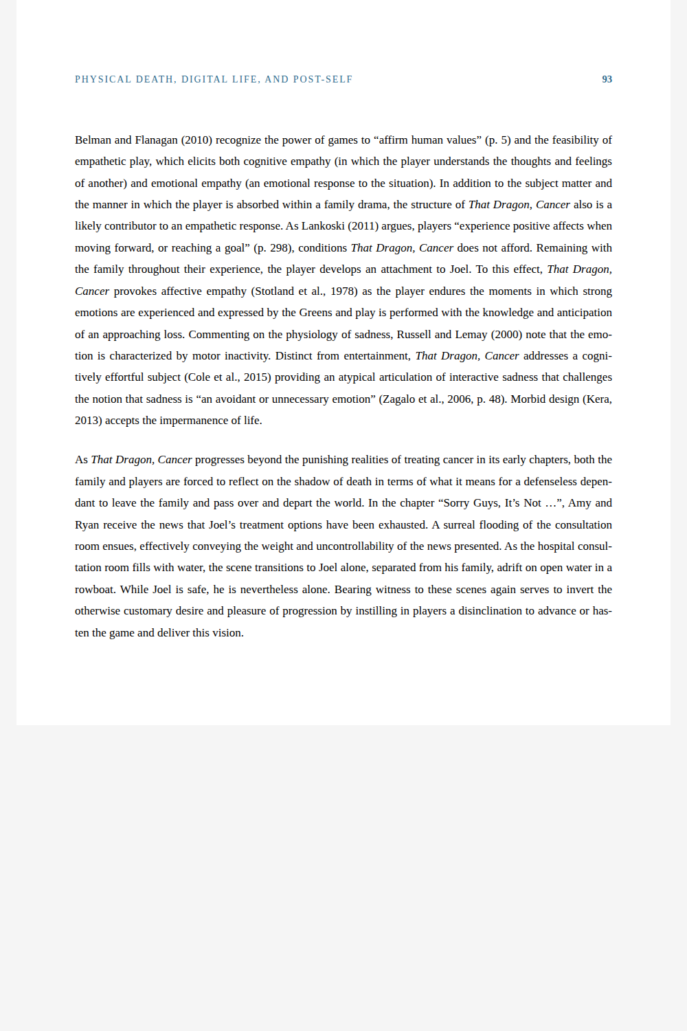Physical Death, Digital Life, and Post-Self 93
Belman and Flanagan (2010) recognize the power of games to “affirm human values” (p. 5) and the feasibility of empathetic play, which elicits both cognitive empathy (in which the player understands the thoughts and feelings of another) and emotional empathy (an emotional response to the situation). In addition to the subject matter and the manner in which the player is absorbed within a family drama, the structure of That Dragon, Cancer also is a likely contributor to an empathetic response. As Lankoski (2011) argues, players “experience positive affects when moving forward, or reaching a goal” (p. 298), conditions That Dragon, Cancer does not afford. Remaining with the family throughout their experience, the player develops an attachment to Joel. To this effect, That Dragon, Cancer provokes affective empathy (Stotland et al., 1978) as the player endures the moments in which strong emotions are experienced and expressed by the Greens and play is performed with the knowledge and anticipation of an approaching loss. Commenting on the physiology of sadness, Russell and Lemay (2000) note that the emotion is characterized by motor inactivity. Distinct from entertainment, That Dragon, Cancer addresses a cognitively effortful subject (Cole et al., 2015) providing an atypical articulation of interactive sadness that challenges the notion that sadness is “an avoidant or unnecessary emotion” (Zagalo et al., 2006, p. 48). Morbid design (Kera, 2013) accepts the impermanence of life.
As That Dragon, Cancer progresses beyond the punishing realities of treating cancer in its early chapters, both the family and players are forced to reflect on the shadow of death in terms of what it means for a defenseless dependant to leave the family and pass over and depart the world. In the chapter “Sorry Guys, It’s Not …”, Amy and Ryan receive the news that Joel’s treatment options have been exhausted. A surreal flooding of the consultation room ensues, effectively conveying the weight and uncontrollability of the news presented. As the hospital consultation room fills with water, the scene transitions to Joel alone, separated from his family, adrift on open water in a rowboat. While Joel is safe, he is nevertheless alone. Bearing witness to these scenes again serves to invert the otherwise customary desire and pleasure of progression by instilling in players a disinclination to advance or hasten the game and deliver this vision.